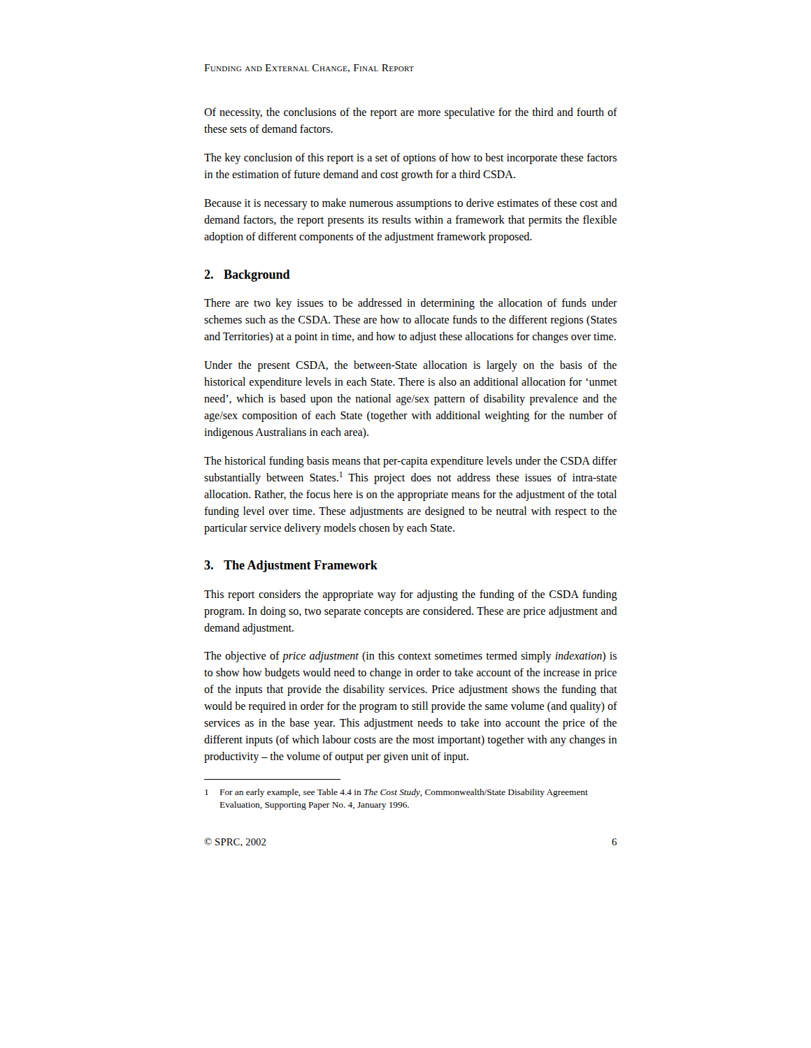Funding and External Change, Final Report
Of necessity, the conclusions of the report are more speculative for the third and fourth of these sets of demand factors.
The key conclusion of this report is a set of options of how to best incorporate these factors in the estimation of future demand and cost growth for a third CSDA.
Because it is necessary to make numerous assumptions to derive estimates of these cost and demand factors, the report presents its results within a framework that permits the flexible adoption of different components of the adjustment framework proposed.
2. Background
There are two key issues to be addressed in determining the allocation of funds under schemes such as the CSDA. These are how to allocate funds to the different regions (States and Territories) at a point in time, and how to adjust these allocations for changes over time.
Under the present CSDA, the between-State allocation is largely on the basis of the historical expenditure levels in each State. There is also an additional allocation for ‘unmet need’, which is based upon the national age/sex pattern of disability prevalence and the age/sex composition of each State (together with additional weighting for the number of indigenous Australians in each area).
The historical funding basis means that per-capita expenditure levels under the CSDA differ substantially between States.1 This project does not address these issues of intra-state allocation. Rather, the focus here is on the appropriate means for the adjustment of the total funding level over time. These adjustments are designed to be neutral with respect to the particular service delivery models chosen by each State.
3. The Adjustment Framework
This report considers the appropriate way for adjusting the funding of the CSDA funding program. In doing so, two separate concepts are considered. These are price adjustment and demand adjustment.
The objective of price adjustment (in this context sometimes termed simply indexation) is to show how budgets would need to change in order to take account of the increase in price of the inputs that provide the disability services. Price adjustment shows the funding that would be required in order for the program to still provide the same volume (and quality) of services as in the base year. This adjustment needs to take into account the price of the different inputs (of which labour costs are the most important) together with any changes in productivity – the volume of output per given unit of input.
1 For an early example, see Table 4.4 in The Cost Study, Commonwealth/State Disability Agreement Evaluation, Supporting Paper No. 4, January 1996.
© SPRC, 2002 6